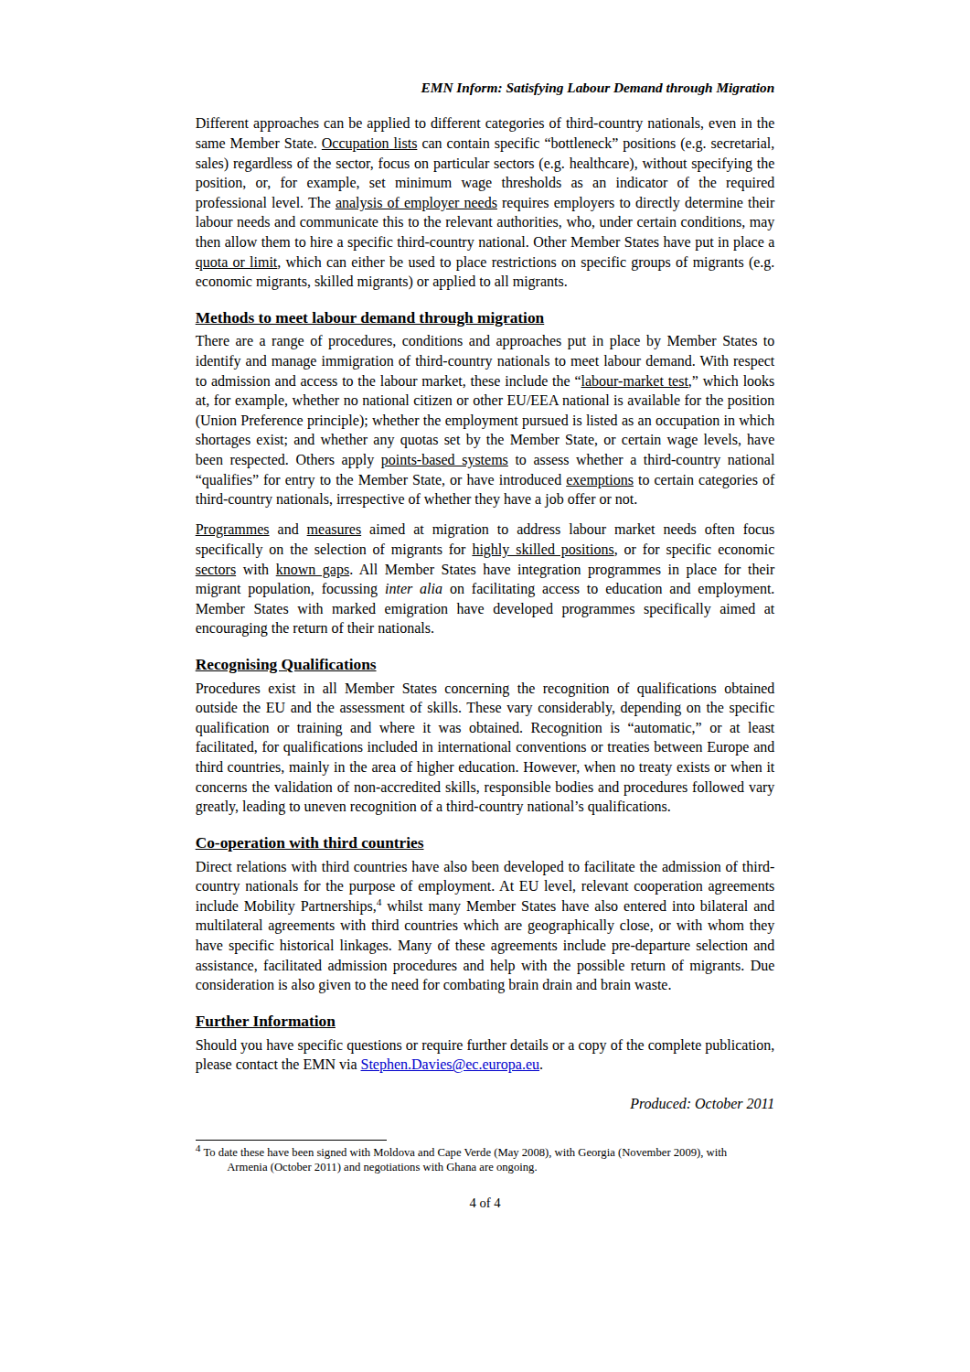EMN Inform: Satisfying Labour Demand through Migration
Different approaches can be applied to different categories of third-country nationals, even in the same Member State. Occupation lists can contain specific “bottleneck” positions (e.g. secretarial, sales) regardless of the sector, focus on particular sectors (e.g. healthcare), without specifying the position, or, for example, set minimum wage thresholds as an indicator of the required professional level. The analysis of employer needs requires employers to directly determine their labour needs and communicate this to the relevant authorities, who, under certain conditions, may then allow them to hire a specific third-country national. Other Member States have put in place a quota or limit, which can either be used to place restrictions on specific groups of migrants (e.g. economic migrants, skilled migrants) or applied to all migrants.
Methods to meet labour demand through migration
There are a range of procedures, conditions and approaches put in place by Member States to identify and manage immigration of third-country nationals to meet labour demand. With respect to admission and access to the labour market, these include the “labour-market test,” which looks at, for example, whether no national citizen or other EU/EEA national is available for the position (Union Preference principle); whether the employment pursued is listed as an occupation in which shortages exist; and whether any quotas set by the Member State, or certain wage levels, have been respected. Others apply points-based systems to assess whether a third-country national “qualifies” for entry to the Member State, or have introduced exemptions to certain categories of third-country nationals, irrespective of whether they have a job offer or not.
Programmes and measures aimed at migration to address labour market needs often focus specifically on the selection of migrants for highly skilled positions, or for specific economic sectors with known gaps. All Member States have integration programmes in place for their migrant population, focussing inter alia on facilitating access to education and employment. Member States with marked emigration have developed programmes specifically aimed at encouraging the return of their nationals.
Recognising Qualifications
Procedures exist in all Member States concerning the recognition of qualifications obtained outside the EU and the assessment of skills. These vary considerably, depending on the specific qualification or training and where it was obtained. Recognition is “automatic,” or at least facilitated, for qualifications included in international conventions or treaties between Europe and third countries, mainly in the area of higher education. However, when no treaty exists or when it concerns the validation of non-accredited skills, responsible bodies and procedures followed vary greatly, leading to uneven recognition of a third-country national’s qualifications.
Co-operation with third countries
Direct relations with third countries have also been developed to facilitate the admission of third-country nationals for the purpose of employment. At EU level, relevant cooperation agreements include Mobility Partnerships,4 whilst many Member States have also entered into bilateral and multilateral agreements with third countries which are geographically close, or with whom they have specific historical linkages. Many of these agreements include pre-departure selection and assistance, facilitated admission procedures and help with the possible return of migrants. Due consideration is also given to the need for combating brain drain and brain waste.
Further Information
Should you have specific questions or require further details or a copy of the complete publication, please contact the EMN via Stephen.Davies@ec.europa.eu.
Produced: October 2011
4 To date these have been signed with Moldova and Cape Verde (May 2008), with Georgia (November 2009), with Armenia (October 2011) and negotiations with Ghana are ongoing.
4 of 4